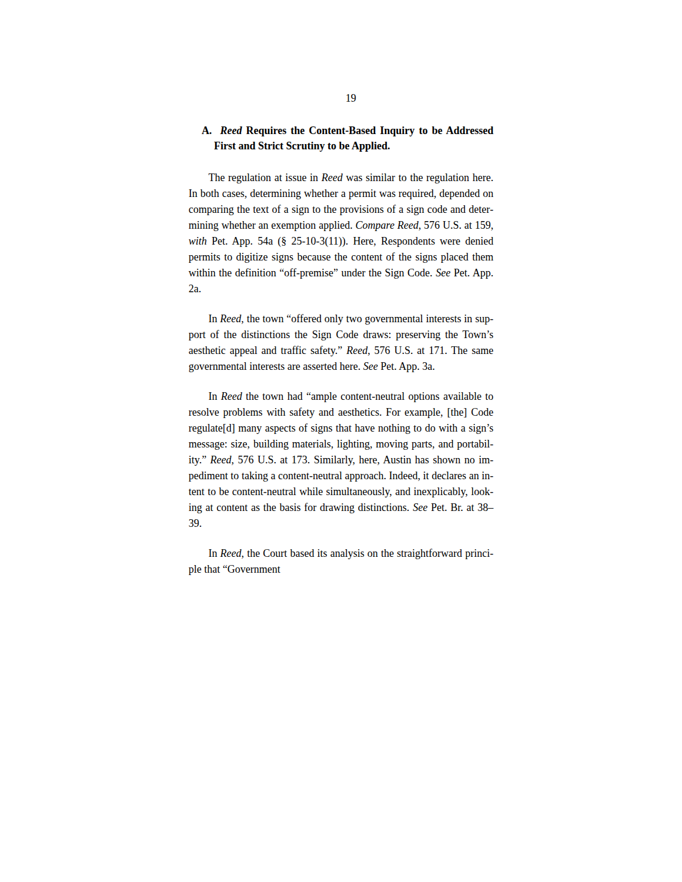19
A. Reed Requires the Content-Based Inquiry to be Addressed First and Strict Scrutiny to be Applied.
The regulation at issue in Reed was similar to the regulation here. In both cases, determining whether a permit was required, depended on comparing the text of a sign to the provisions of a sign code and determining whether an exemption applied. Compare Reed, 576 U.S. at 159, with Pet. App. 54a (§ 25-10-3(11)). Here, Respondents were denied permits to digitize signs because the content of the signs placed them within the definition “off-premise” under the Sign Code. See Pet. App. 2a.
In Reed, the town “offered only two governmental interests in support of the distinctions the Sign Code draws: preserving the Town’s aesthetic appeal and traffic safety.” Reed, 576 U.S. at 171. The same governmental interests are asserted here. See Pet. App. 3a.
In Reed the town had “ample content-neutral options available to resolve problems with safety and aesthetics. For example, [the] Code regulate[d] many aspects of signs that have nothing to do with a sign’s message: size, building materials, lighting, moving parts, and portability.” Reed, 576 U.S. at 173. Similarly, here, Austin has shown no impediment to taking a content-neutral approach. Indeed, it declares an intent to be content-neutral while simultaneously, and inexplicably, looking at content as the basis for drawing distinctions. See Pet. Br. at 38–39.
In Reed, the Court based its analysis on the straightforward principle that “Government